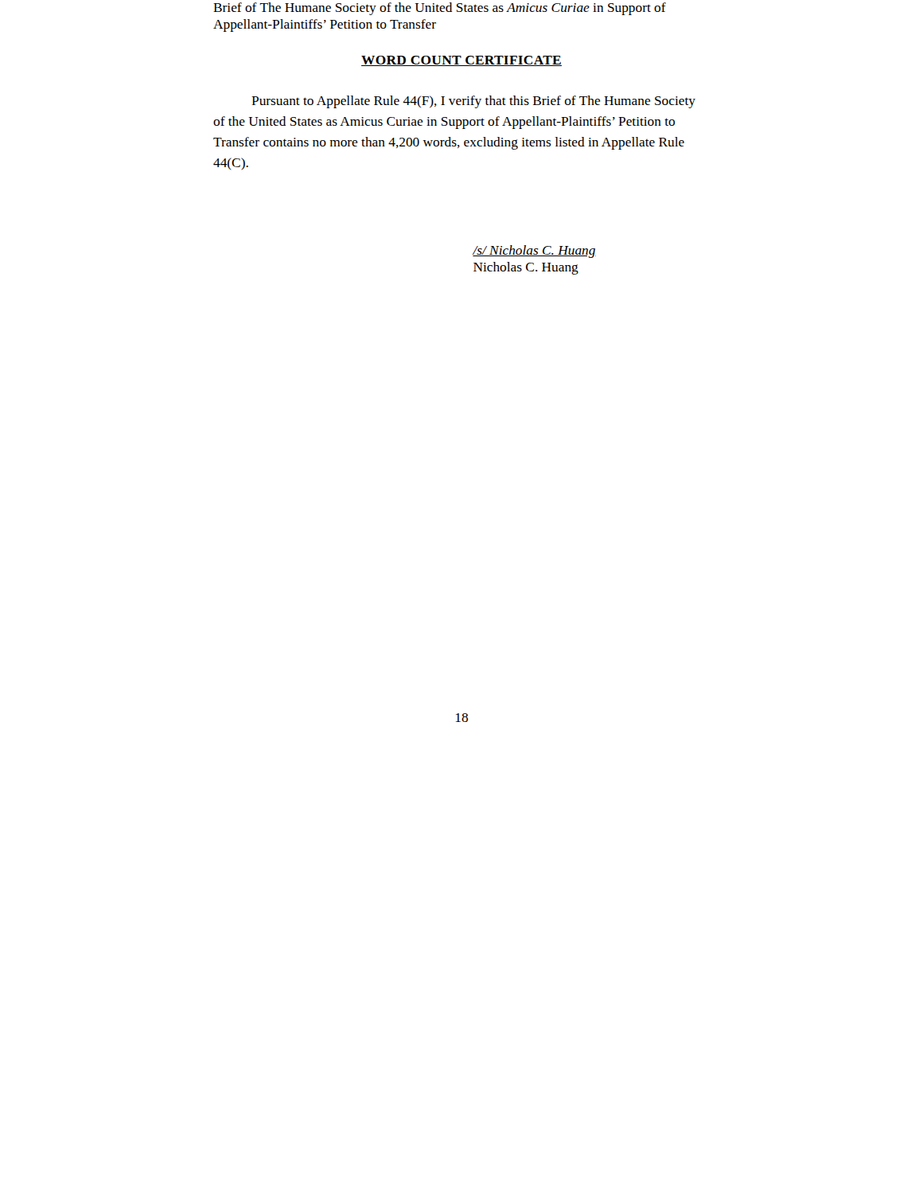Brief of The Humane Society of the United States as Amicus Curiae in Support of Appellant-Plaintiffs’ Petition to Transfer
WORD COUNT CERTIFICATE
Pursuant to Appellate Rule 44(F), I verify that this Brief of The Humane Society of the United States as Amicus Curiae in Support of Appellant-Plaintiffs’ Petition to Transfer contains no more than 4,200 words, excluding items listed in Appellate Rule 44(C).
/s/ Nicholas C. Huang Nicholas C. Huang
18